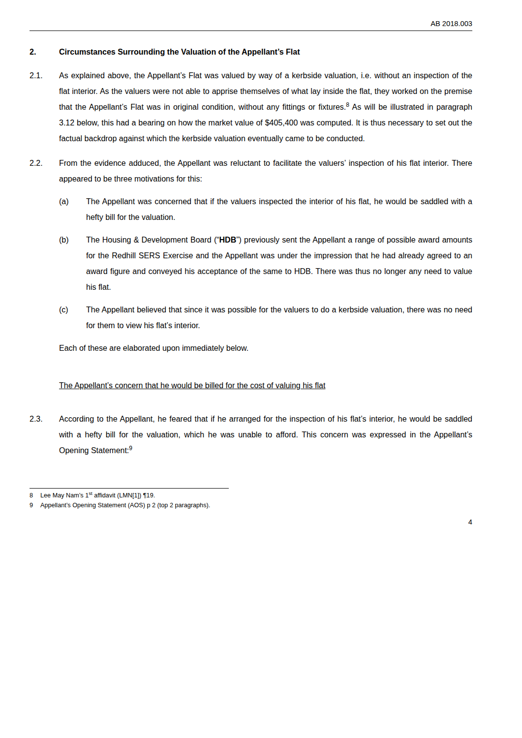AB 2018.003
2. Circumstances Surrounding the Valuation of the Appellant’s Flat
2.1. As explained above, the Appellant’s Flat was valued by way of a kerbside valuation, i.e. without an inspection of the flat interior. As the valuers were not able to apprise themselves of what lay inside the flat, they worked on the premise that the Appellant’s Flat was in original condition, without any fittings or fixtures.8 As will be illustrated in paragraph 3.12 below, this had a bearing on how the market value of $405,400 was computed. It is thus necessary to set out the factual backdrop against which the kerbside valuation eventually came to be conducted.
2.2. From the evidence adduced, the Appellant was reluctant to facilitate the valuers’ inspection of his flat interior. There appeared to be three motivations for this:
(a) The Appellant was concerned that if the valuers inspected the interior of his flat, he would be saddled with a hefty bill for the valuation.
(b) The Housing & Development Board (“HDB”) previously sent the Appellant a range of possible award amounts for the Redhill SERS Exercise and the Appellant was under the impression that he had already agreed to an award figure and conveyed his acceptance of the same to HDB. There was thus no longer any need to value his flat.
(c) The Appellant believed that since it was possible for the valuers to do a kerbside valuation, there was no need for them to view his flat’s interior.
Each of these are elaborated upon immediately below.
The Appellant’s concern that he would be billed for the cost of valuing his flat
2.3. According to the Appellant, he feared that if he arranged for the inspection of his flat’s interior, he would be saddled with a hefty bill for the valuation, which he was unable to afford. This concern was expressed in the Appellant’s Opening Statement:9
8 Lee May Nam’s 1st affidavit (LMN[1]) ¶19.
9 Appellant’s Opening Statement (AOS) p 2 (top 2 paragraphs).
4